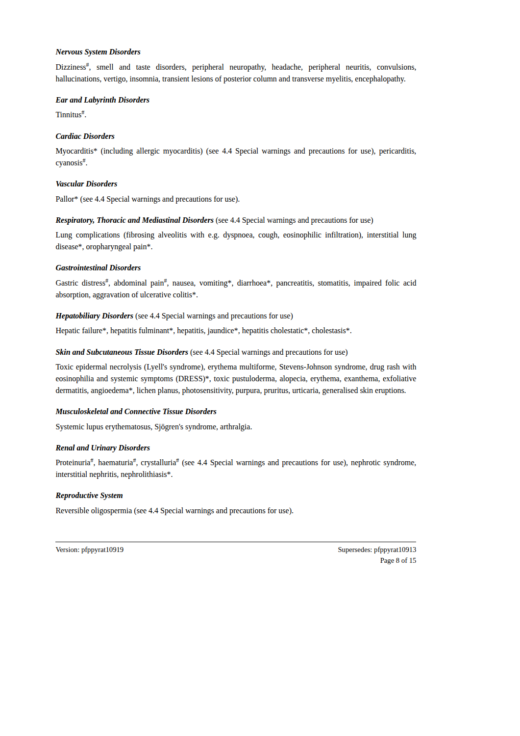Nervous System Disorders
Dizziness#, smell and taste disorders, peripheral neuropathy, headache, peripheral neuritis, convulsions, hallucinations, vertigo, insomnia, transient lesions of posterior column and transverse myelitis, encephalopathy.
Ear and Labyrinth Disorders
Tinnitus#.
Cardiac Disorders
Myocarditis* (including allergic myocarditis) (see 4.4 Special warnings and precautions for use), pericarditis, cyanosis#.
Vascular Disorders
Pallor* (see 4.4 Special warnings and precautions for use).
Respiratory, Thoracic and Mediastinal Disorders (see 4.4 Special warnings and precautions for use)
Lung complications (fibrosing alveolitis with e.g. dyspnoea, cough, eosinophilic infiltration), interstitial lung disease*, oropharyngeal pain*.
Gastrointestinal Disorders
Gastric distress#, abdominal pain#, nausea, vomiting*, diarrhoea*, pancreatitis, stomatitis, impaired folic acid absorption, aggravation of ulcerative colitis*.
Hepatobiliary Disorders (see 4.4 Special warnings and precautions for use)
Hepatic failure*, hepatitis fulminant*, hepatitis, jaundice*, hepatitis cholestatic*, cholestasis*.
Skin and Subcutaneous Tissue Disorders (see 4.4 Special warnings and precautions for use)
Toxic epidermal necrolysis (Lyell's syndrome), erythema multiforme, Stevens-Johnson syndrome, drug rash with eosinophilia and systemic symptoms (DRESS)*, toxic pustuloderma, alopecia, erythema, exanthema, exfoliative dermatitis, angioedema*, lichen planus, photosensitivity, purpura, pruritus, urticaria, generalised skin eruptions.
Musculoskeletal and Connective Tissue Disorders
Systemic lupus erythematosus, Sjögren's syndrome, arthralgia.
Renal and Urinary Disorders
Proteinuria#, haematuria#, crystalluria# (see 4.4 Special warnings and precautions for use), nephrotic syndrome, interstitial nephritis, nephrolithiasis*.
Reproductive System
Reversible oligospermia (see 4.4 Special warnings and precautions for use).
Version: pfppyrat10919
Supersedes: pfppyrat10913
Page 8 of 15